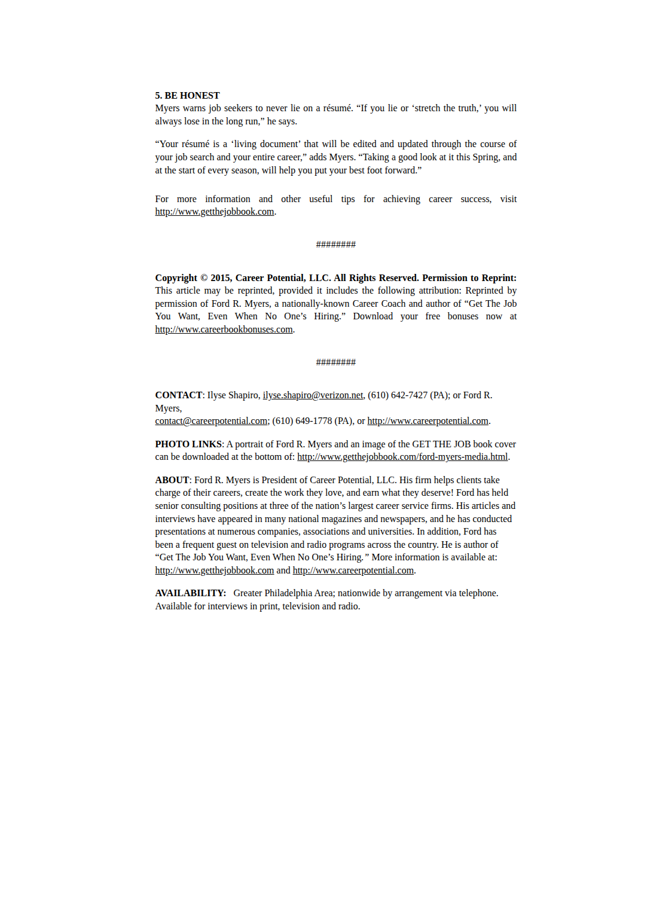5. BE HONEST
Myers warns job seekers to never lie on a résumé. “If you lie or ‘stretch the truth,’ you will always lose in the long run,” he says.
“Your résumé is a ‘living document’ that will be edited and updated through the course of your job search and your entire career,” adds Myers. “Taking a good look at it this Spring, and at the start of every season, will help you put your best foot forward.”
For more information and other useful tips for achieving career success, visit http://www.getthejobbook.com.
########
Copyright © 2015, Career Potential, LLC. All Rights Reserved. Permission to Reprint: This article may be reprinted, provided it includes the following attribution: Reprinted by permission of Ford R. Myers, a nationally-known Career Coach and author of “Get The Job You Want, Even When No One’s Hiring.” Download your free bonuses now at http://www.careerbookbonuses.com.
########
CONTACT: Ilyse Shapiro, ilyse.shapiro@verizon.net, (610) 642-7427 (PA); or Ford R. Myers,
contact@careerpotential.com; (610) 649-1778 (PA), or http://www.careerpotential.com.
PHOTO LINKS: A portrait of Ford R. Myers and an image of the GET THE JOB book cover can be downloaded at the bottom of: http://www.getthejobbook.com/ford-myers-media.html.
ABOUT: Ford R. Myers is President of Career Potential, LLC. His firm helps clients take charge of their careers, create the work they love, and earn what they deserve! Ford has held senior consulting positions at three of the nation’s largest career service firms. His articles and interviews have appeared in many national magazines and newspapers, and he has conducted presentations at numerous companies, associations and universities. In addition, Ford has been a frequent guest on television and radio programs across the country. He is author of “Get The Job You Want, Even When No One’s Hiring.” More information is available at: http://www.getthejobbook.com and http://www.careerpotential.com.
AVAILABILITY: Greater Philadelphia Area; nationwide by arrangement via telephone. Available for interviews in print, television and radio.